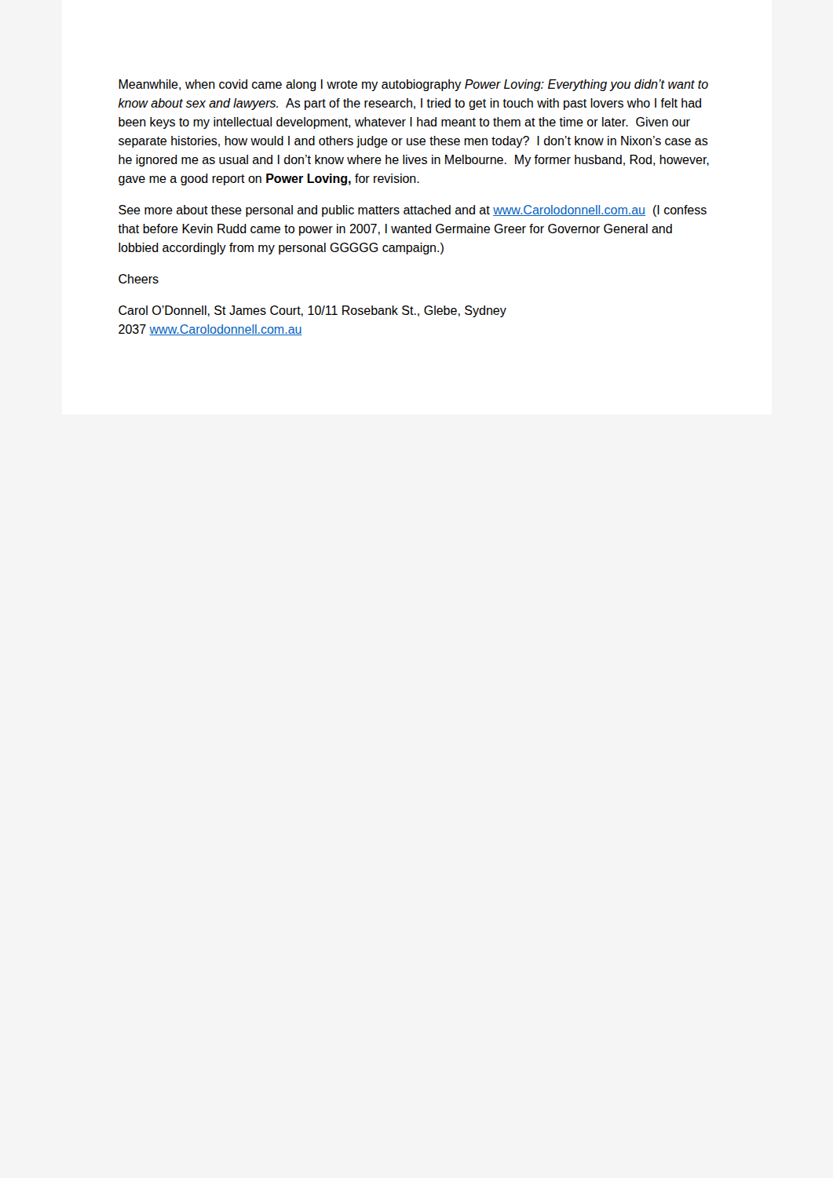Meanwhile, when covid came along I wrote my autobiography Power Loving: Everything you didn’t want to know about sex and lawyers. As part of the research, I tried to get in touch with past lovers who I felt had been keys to my intellectual development, whatever I had meant to them at the time or later. Given our separate histories, how would I and others judge or use these men today? I don’t know in Nixon’s case as he ignored me as usual and I don’t know where he lives in Melbourne. My former husband, Rod, however, gave me a good report on Power Loving, for revision.
See more about these personal and public matters attached and at www.Carolodonnell.com.au (I confess that before Kevin Rudd came to power in 2007, I wanted Germaine Greer for Governor General and lobbied accordingly from my personal GGGGG campaign.)
Cheers
Carol O’Donnell, St James Court, 10/11 Rosebank St., Glebe, Sydney
2037 www.Carolodonnell.com.au